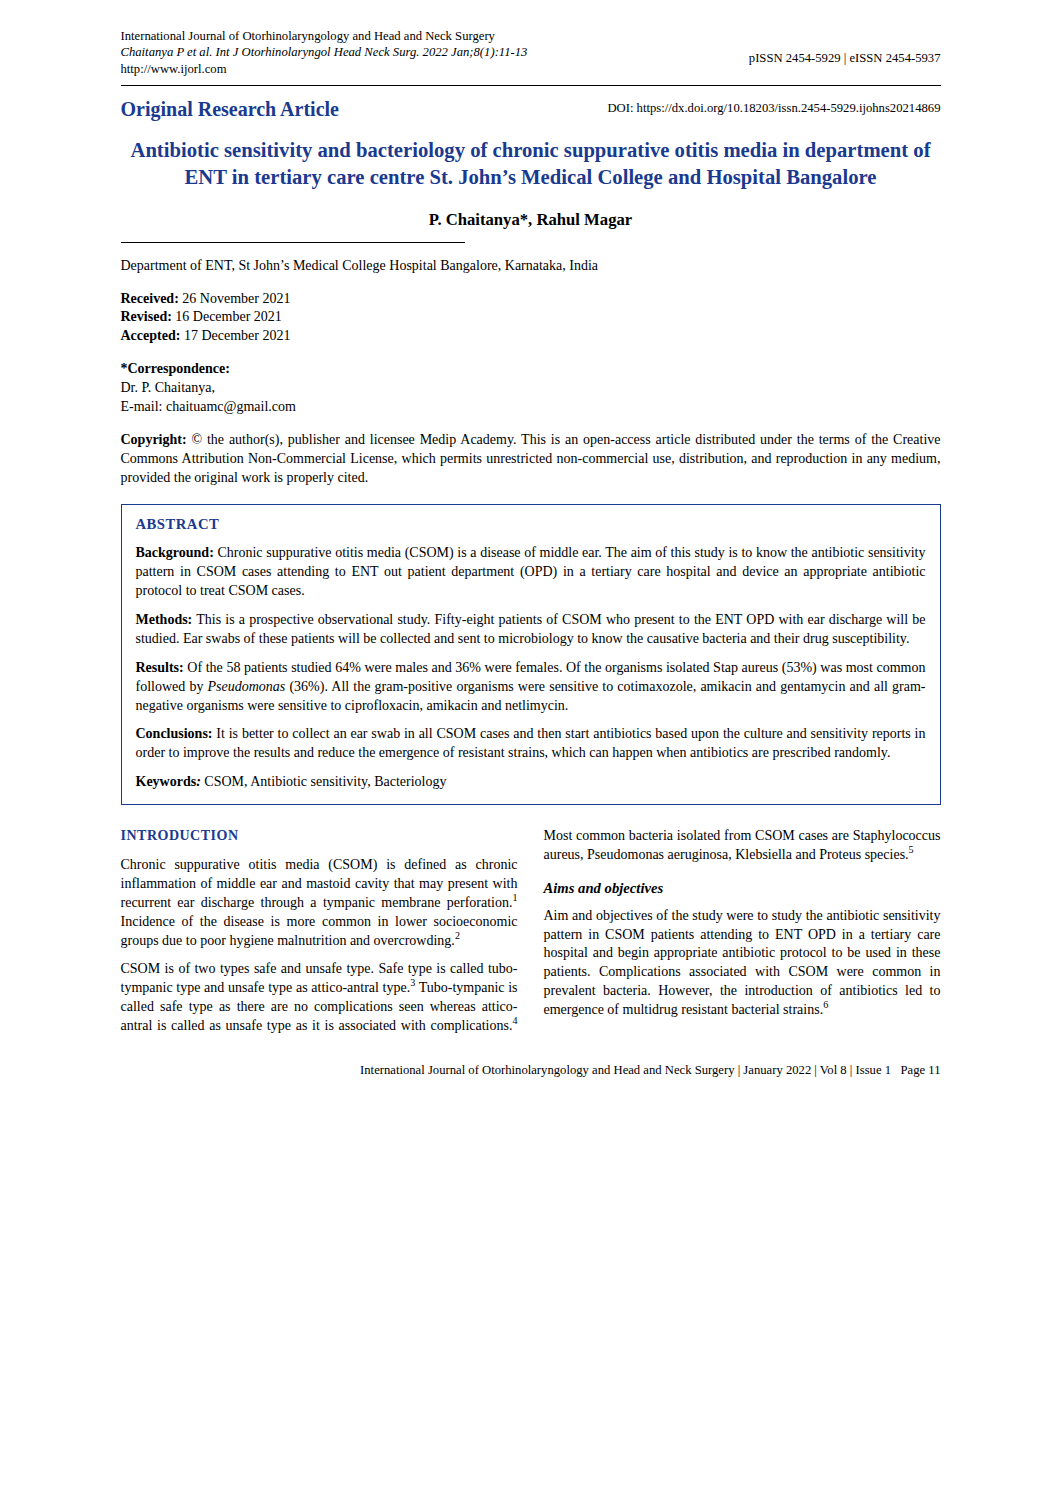International Journal of Otorhinolaryngology and Head and Neck Surgery
Chaitanya P et al. Int J Otorhinolaryngol Head Neck Surg. 2022 Jan;8(1):11-13
http://www.ijorl.com
pISSN 2454-5929 | eISSN 2454-5937
Original Research Article
DOI: https://dx.doi.org/10.18203/issn.2454-5929.ijohns20214869
Antibiotic sensitivity and bacteriology of chronic suppurative otitis media in department of ENT in tertiary care centre St. John’s Medical College and Hospital Bangalore
P. Chaitanya*, Rahul Magar
Department of ENT, St John’s Medical College Hospital Bangalore, Karnataka, India
Received: 26 November 2021
Revised: 16 December 2021
Accepted: 17 December 2021
*Correspondence:
Dr. P. Chaitanya,
E-mail: chaituamc@gmail.com
Copyright: © the author(s), publisher and licensee Medip Academy. This is an open-access article distributed under the terms of the Creative Commons Attribution Non-Commercial License, which permits unrestricted non-commercial use, distribution, and reproduction in any medium, provided the original work is properly cited.
ABSTRACT
Background: Chronic suppurative otitis media (CSOM) is a disease of middle ear. The aim of this study is to know the antibiotic sensitivity pattern in CSOM cases attending to ENT out patient department (OPD) in a tertiary care hospital and device an appropriate antibiotic protocol to treat CSOM cases.
Methods: This is a prospective observational study. Fifty-eight patients of CSOM who present to the ENT OPD with ear discharge will be studied. Ear swabs of these patients will be collected and sent to microbiology to know the causative bacteria and their drug susceptibility.
Results: Of the 58 patients studied 64% were males and 36% were females. Of the organisms isolated Stap aureus (53%) was most common followed by Pseudomonas (36%). All the gram-positive organisms were sensitive to cotimaxozole, amikacin and gentamycin and all gram-negative organisms were sensitive to ciprofloxacin, amikacin and netlimycin.
Conclusions: It is better to collect an ear swab in all CSOM cases and then start antibiotics based upon the culture and sensitivity reports in order to improve the results and reduce the emergence of resistant strains, which can happen when antibiotics are prescribed randomly.
Keywords: CSOM, Antibiotic sensitivity, Bacteriology
INTRODUCTION
Chronic suppurative otitis media (CSOM) is defined as chronic inflammation of middle ear and mastoid cavity that may present with recurrent ear discharge through a tympanic membrane perforation.1 Incidence of the disease is more common in lower socioeconomic groups due to poor hygiene malnutrition and overcrowding.2
CSOM is of two types safe and unsafe type. Safe type is called tubo-tympanic type and unsafe type as attico-antral type.3 Tubo-tympanic is called safe type as there are no complications seen whereas attico-antral is called as unsafe type as it is associated with complications.4 Most common bacteria isolated from CSOM cases are Staphylococcus aureus, Pseudomonas aeruginosa, Klebsiella and Proteus species.5
Aims and objectives
Aim and objectives of the study were to study the antibiotic sensitivity pattern in CSOM patients attending to ENT OPD in a tertiary care hospital and begin appropriate antibiotic protocol to be used in these patients. Complications associated with CSOM were common in prevalent bacteria. However, the introduction of antibiotics led to emergence of multidrug resistant bacterial strains.6
International Journal of Otorhinolaryngology and Head and Neck Surgery | January 2022 | Vol 8 | Issue 1 Page 11